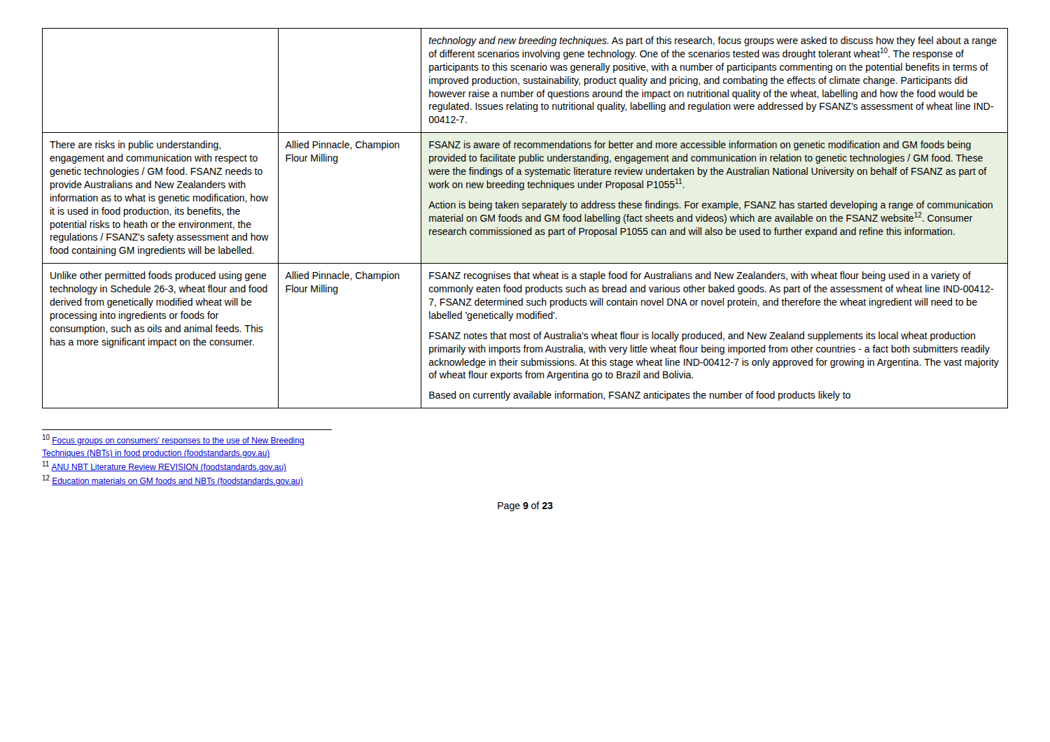| | | technology and new breeding techniques. As part of this research, focus groups were asked to discuss how they feel about a range of different scenarios involving gene technology. One of the scenarios tested was drought tolerant wheat 10 . The response of participants to this scenario was generally positive, with a number of participants commenting on the potential benefits in terms of improved production, sustainability, product quality and pricing, and combating the effects of climate change. Participants did however raise a number of questions around the impact on nutritional quality of the wheat, labelling and how the food would be regulated. Issues relating to nutritional quality, labelling and regulation were addressed by FSANZ's assessment of wheat line IND-00412-7. |
| There are risks in public understanding, engagement and communication with respect to genetic technologies / GM food. FSANZ needs to provide Australians and New Zealanders with information as to what is genetic modification, how it is used in food production, its benefits, the potential risks to heath or the environment, the regulations / FSANZ's safety assessment and how food containing GM ingredients will be labelled. | Allied Pinnacle, Champion Flour Milling | FSANZ is aware of recommendations for better and more accessible information on genetic modification and GM foods being provided to facilitate public understanding, engagement and communication in relation to genetic technologies / GM food. These were the findings of a systematic literature review undertaken by the Australian National University on behalf of FSANZ as part of work on new breeding techniques under Proposal P1055 11 . Action is being taken separately to address these findings. For example, FSANZ has started developing a range of communication material on GM foods and GM food labelling (fact sheets and videos) which are available on the FSANZ website 12 . Consumer research commissioned as part of Proposal P1055 can and will also be used to further expand and refine this information. |
| Unlike other permitted foods produced using gene technology in Schedule 26-3, wheat flour and food derived from genetically modified wheat will be processing into ingredients or foods for consumption, such as oils and animal feeds. This has a more significant impact on the consumer. | Allied Pinnacle, Champion Flour Milling | FSANZ recognises that wheat is a staple food for Australians and New Zealanders, with wheat flour being used in a variety of commonly eaten food products such as bread and various other baked goods. As part of the assessment of wheat line IND-00412-7, FSANZ determined such products will contain novel DNA or novel protein, and therefore the wheat ingredient will need to be labelled 'genetically modified'. FSANZ notes that most of Australia's wheat flour is locally produced, and New Zealand supplements its local wheat production primarily with imports from Australia, with very little wheat flour being imported from other countries - a fact both submitters readily acknowledge in their submissions. At this stage wheat line IND-00412-7 is only approved for growing in Argentina. The vast majority of wheat flour exports from Argentina go to Brazil and Bolivia. Based on currently available information, FSANZ anticipates the number of food products likely to |
10 Focus groups on consumers' responses to the use of New Breeding Techniques (NBTs) in food production (foodstandards.gov.au)
11 ANU NBT Literature Review REVISION (foodstandards.gov.au)
12 Education materials on GM foods and NBTs (foodstandards.gov.au)
Page 9 of 23